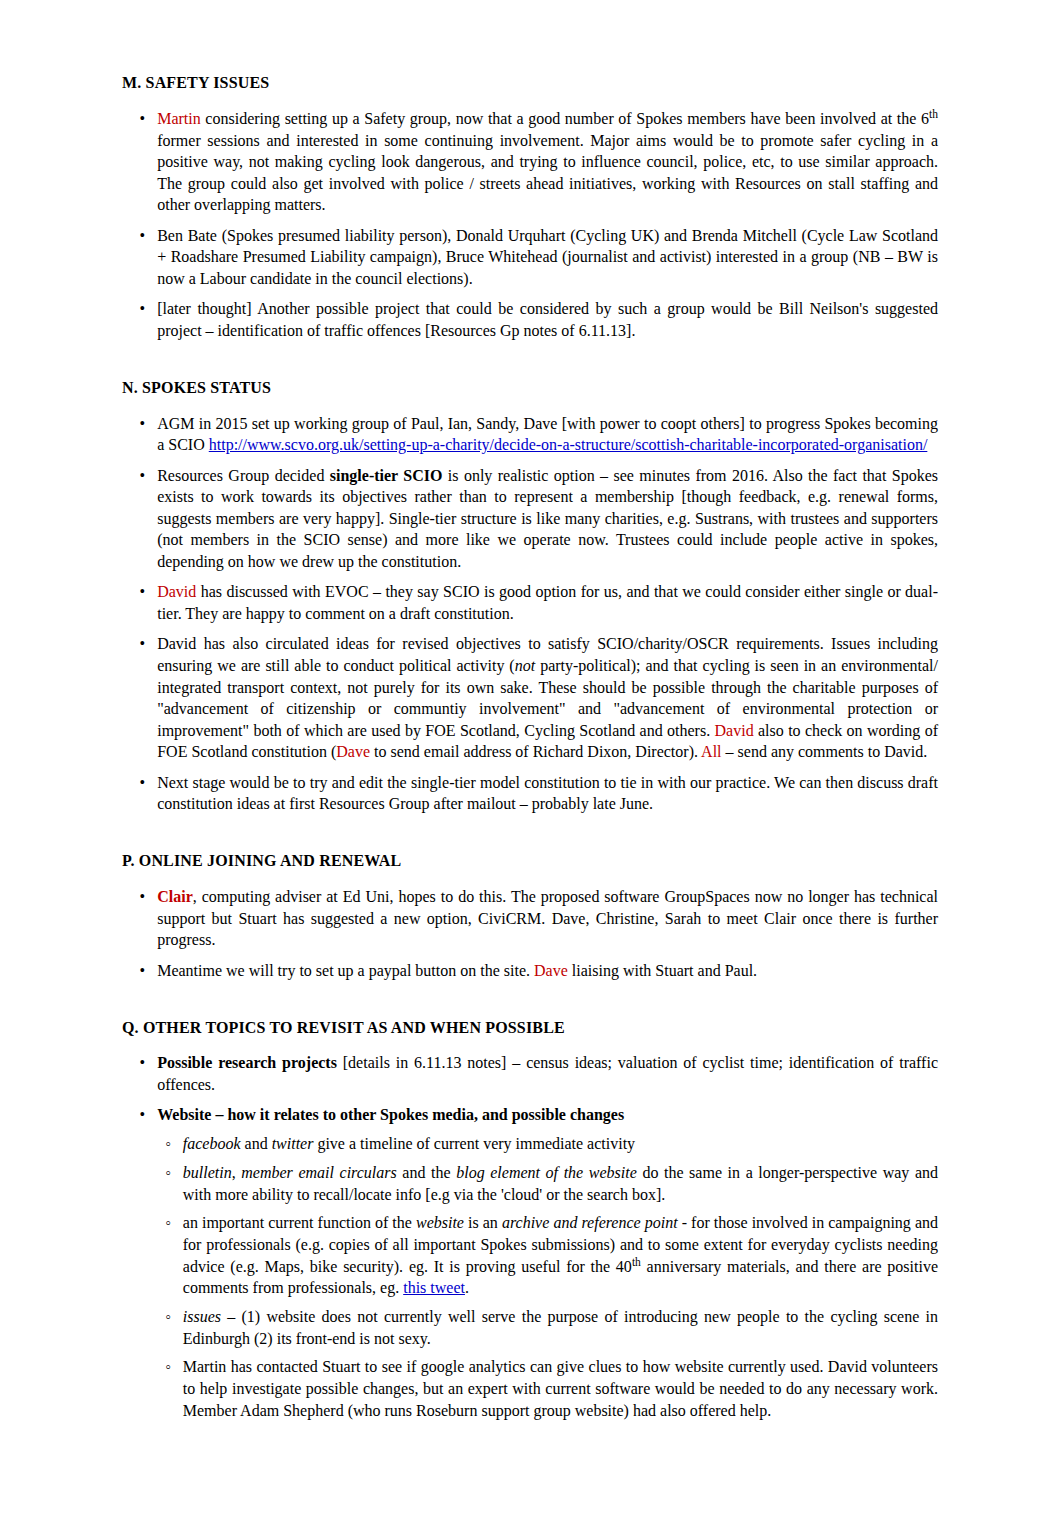M. SAFETY ISSUES
Martin considering setting up a Safety group, now that a good number of Spokes members have been involved at the 6th former sessions and interested in some continuing involvement. Major aims would be to promote safer cycling in a positive way, not making cycling look dangerous, and trying to influence council, police, etc, to use similar approach. The group could also get involved with police / streets ahead initiatives, working with Resources on stall staffing and other overlapping matters.
Ben Bate (Spokes presumed liability person), Donald Urquhart (Cycling UK) and Brenda Mitchell (Cycle Law Scotland + Roadshare Presumed Liability campaign), Bruce Whitehead (journalist and activist) interested in a group (NB – BW is now a Labour candidate in the council elections).
[later thought] Another possible project that could be considered by such a group would be Bill Neilson's suggested project – identification of traffic offences [Resources Gp notes of 6.11.13].
N. SPOKES STATUS
AGM in 2015 set up working group of Paul, Ian, Sandy, Dave [with power to coopt others] to progress Spokes becoming a SCIO http://www.scvo.org.uk/setting-up-a-charity/decide-on-a-structure/scottish-charitable-incorporated-organisation/
Resources Group decided single-tier SCIO is only realistic option – see minutes from 2016. Also the fact that Spokes exists to work towards its objectives rather than to represent a membership [though feedback, e.g. renewal forms, suggests members are very happy]. Single-tier structure is like many charities, e.g. Sustrans, with trustees and supporters (not members in the SCIO sense) and more like we operate now. Trustees could include people active in spokes, depending on how we drew up the constitution.
David has discussed with EVOC – they say SCIO is good option for us, and that we could consider either single or dual-tier. They are happy to comment on a draft constitution.
David has also circulated ideas for revised objectives to satisfy SCIO/charity/OSCR requirements. Issues including ensuring we are still able to conduct political activity (not party-political); and that cycling is seen in an environmental/ integrated transport context, not purely for its own sake. These should be possible through the charitable purposes of "advancement of citizenship or communtiy involvement" and "advancement of environmental protection or improvement" both of which are used by FOE Scotland, Cycling Scotland and others. David also to check on wording of FOE Scotland constitution (Dave to send email address of Richard Dixon, Director). All – send any comments to David.
Next stage would be to try and edit the single-tier model constitution to tie in with our practice. We can then discuss draft constitution ideas at first Resources Group after mailout – probably late June.
P. ONLINE JOINING AND RENEWAL
Clair, computing adviser at Ed Uni, hopes to do this. The proposed software GroupSpaces now no longer has technical support but Stuart has suggested a new option, CiviCRM. Dave, Christine, Sarah to meet Clair once there is further progress.
Meantime we will try to set up a paypal button on the site. Dave liaising with Stuart and Paul.
Q. OTHER TOPICS TO REVISIT AS AND WHEN POSSIBLE
Possible research projects [details in 6.11.13 notes] – census ideas; valuation of cyclist time; identification of traffic offences.
Website – how it relates to other Spokes media, and possible changes
facebook and twitter give a timeline of current very immediate activity
bulletin, member email circulars and the blog element of the website do the same in a longer-perspective way and with more ability to recall/locate info [e.g via the 'cloud' or the search box].
an important current function of the website is an archive and reference point - for those involved in campaigning and for professionals (e.g. copies of all important Spokes submissions) and to some extent for everyday cyclists needing advice (e.g. Maps, bike security). eg. It is proving useful for the 40th anniversary materials, and there are positive comments from professionals, eg. this tweet.
issues – (1) website does not currently well serve the purpose of introducing new people to the cycling scene in Edinburgh (2) its front-end is not sexy.
Martin has contacted Stuart to see if google analytics can give clues to how website currently used. David volunteers to help investigate possible changes, but an expert with current software would be needed to do any necessary work. Member Adam Shepherd (who runs Roseburn support group website) had also offered help.